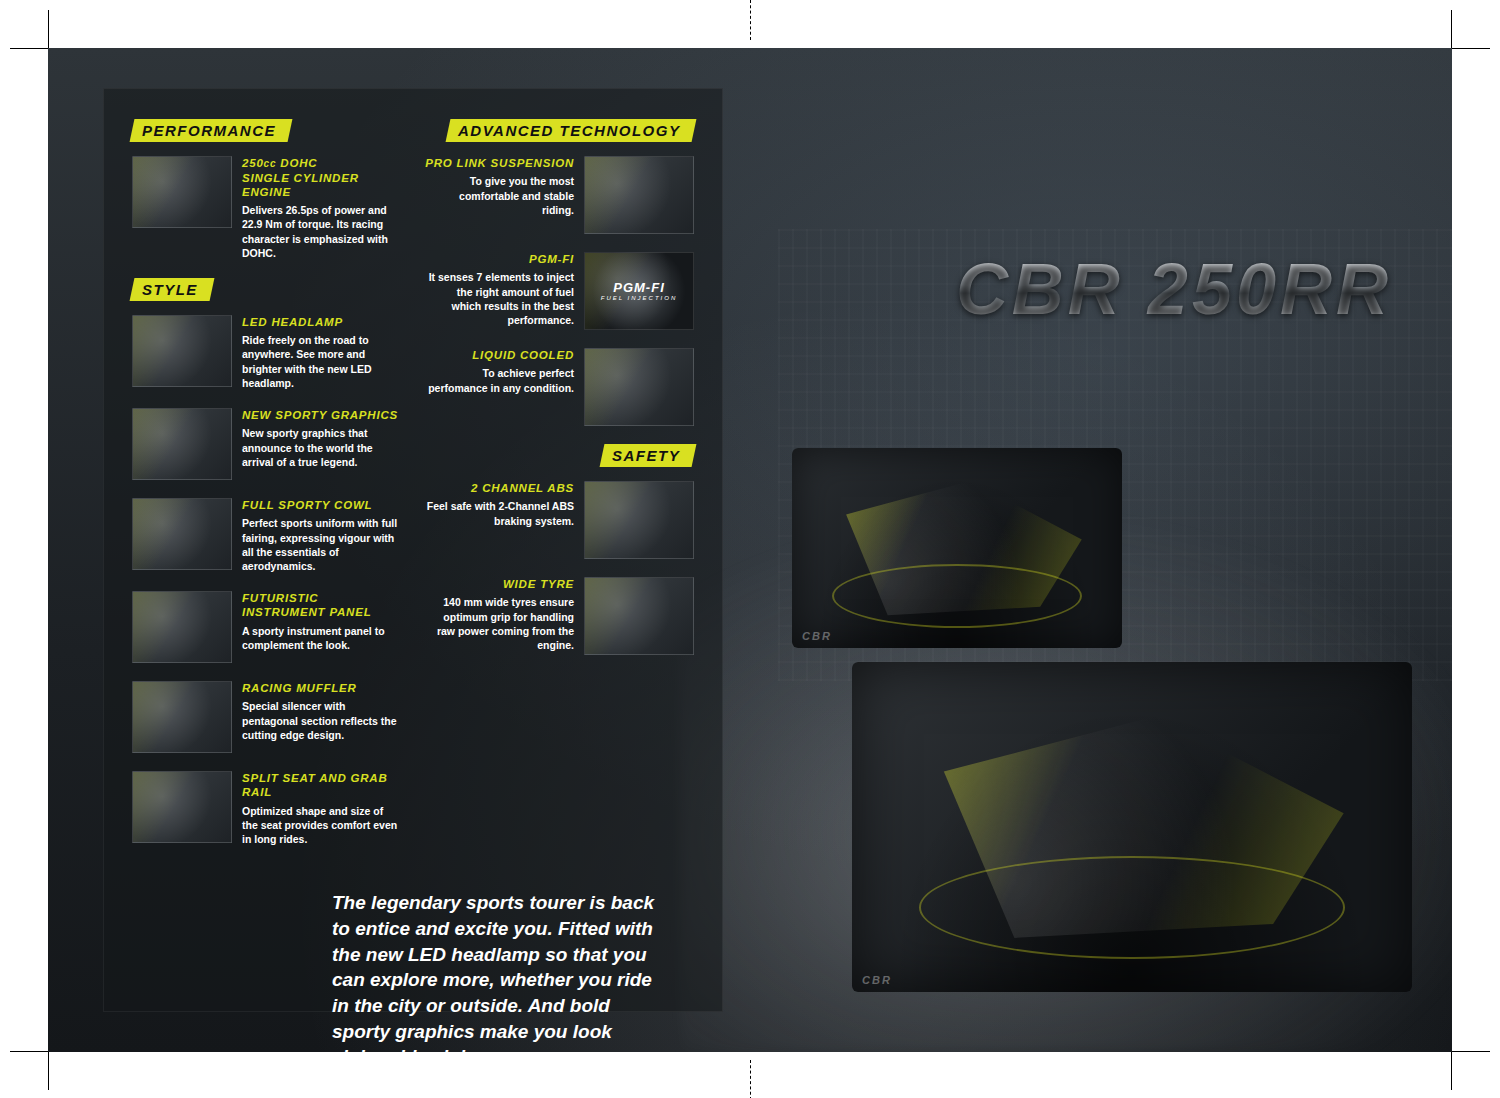PERFORMANCE
250cc DOHC
SINGLE CYLINDER ENGINE
Delivers 26.5ps of power and 22.9 Nm of torque. Its racing character is emphasized with DOHC.
STYLE
LED HEADLAMP
Ride freely on the road to anywhere. See more and brighter with the new LED headlamp.
NEW SPORTY GRAPHICS
New sporty graphics that announce to the world the arrival of a true legend.
FULL SPORTY COWL
Perfect sports uniform with full fairing, expressing vigour with all the essentials of aerodynamics.
FUTURISTIC
INSTRUMENT PANEL
A sporty instrument panel to complement the look.
RACING MUFFLER
Special silencer with pentagonal section reflects the cutting edge design.
SPLIT SEAT AND GRAB RAIL
Optimized shape and size of the seat provides comfort even in long rides.
ADVANCED TECHNOLOGY
PRO LINK SUSPENSION
To give you the most comfortable and stable riding.
PGM-FIFUEL INJECTION
PGM-FI
It senses 7 elements to inject the right amount of fuel which results in the best performance.
LIQUID COOLED
To achieve perfect perfomance in any condition.
SAFETY
2 CHANNEL ABS
Feel safe with 2-Channel ABS braking system.
WIDE TYRE
140 mm wide tyres ensure optimum grip for handling raw power coming from the engine.
The legendary sports tourer is back to entice and excite you. Fitted with the new LED headlamp so that you can explore more, whether you ride in the city or outside. And bold sporty graphics make you look alpha, ride alpha.
CBR 250RR
CBR
CBR